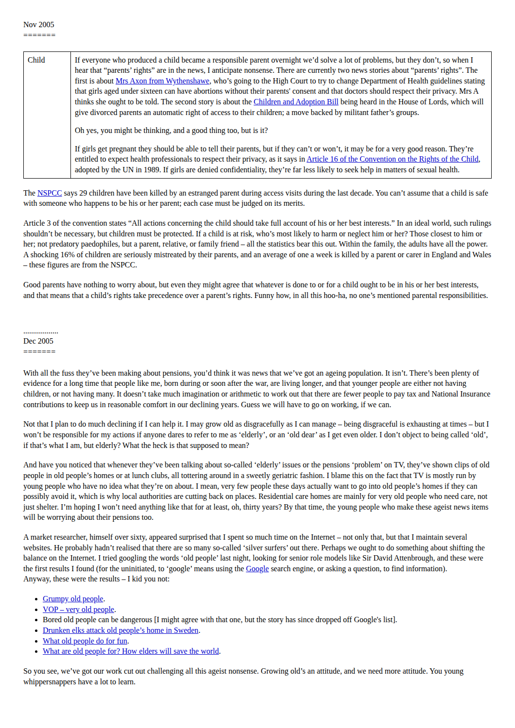Nov 2005
=======
| Child | If everyone who produced a child became a responsible parent overnight we’d solve a lot of problems, but they don’t, so when I hear that “parents’ rights” are in the news, I anticipate nonsense. There are currently two news stories about “parents’ rights”. The first is about Mrs Axon from Wythenshawe , who’s going to the High Court to try to change Department of Health guidelines stating that girls aged under sixteen can have abortions without their parents' consent and that doctors should respect their privacy. Mrs A thinks she ought to be told. The second story is about the Children and Adoption Bill being heard in the House of Lords, which will give divorced parents an automatic right of access to their children; a move backed by militant father’s groups. Oh yes, you might be thinking, and a good thing too, but is it? If girls get pregnant they should be able to tell their parents, but if they can’t or won’t, it may be for a very good reason. They’re entitled to expect health professionals to respect their privacy, as it says in Article 16 of the Convention on the Rights of the Child , adopted by the UN in 1989. If girls are denied confidentiality, they’re far less likely to seek help in matters of sexual health. |
The NSPCC says 29 children have been killed by an estranged parent during access visits during the last decade. You can’t assume that a child is safe with someone who happens to be his or her parent; each case must be judged on its merits.
Article 3 of the convention states “All actions concerning the child should take full account of his or her best interests.” In an ideal world, such rulings shouldn’t be necessary, but children must be protected. If a child is at risk, who’s most likely to harm or neglect him or her? Those closest to him or her; not predatory paedophiles, but a parent, relative, or family friend – all the statistics bear this out. Within the family, the adults have all the power. A shocking 16% of children are seriously mistreated by their parents, and an average of one a week is killed by a parent or carer in England and Wales – these figures are from the NSPCC.
Good parents have nothing to worry about, but even they might agree that whatever is done to or for a child ought to be in his or her best interests, and that means that a child’s rights take precedence over a parent’s rights. Funny how, in all this hoo-ha, no one’s mentioned parental responsibilities.
..................
Dec 2005
=======
With all the fuss they’ve been making about pensions, you’d think it was news that we’ve got an ageing population. It isn’t. There’s been plenty of evidence for a long time that people like me, born during or soon after the war, are living longer, and that younger people are either not having children, or not having many. It doesn’t take much imagination or arithmetic to work out that there are fewer people to pay tax and National Insurance contributions to keep us in reasonable comfort in our declining years. Guess we will have to go on working, if we can.
Not that I plan to do much declining if I can help it. I may grow old as disgracefully as I can manage – being disgraceful is exhausting at times – but I won’t be responsible for my actions if anyone dares to refer to me as ‘elderly’, or an ‘old dear’ as I get even older. I don’t object to being called ‘old’, if that’s what I am, but elderly? What the heck is that supposed to mean?
And have you noticed that whenever they’ve been talking about so-called ‘elderly’ issues or the pensions ‘problem’ on TV, they’ve shown clips of old people in old people’s homes or at lunch clubs, all tottering around in a sweetly geriatric fashion. I blame this on the fact that TV is mostly run by young people who have no idea what they’re on about. I mean, very few people these days actually want to go into old people’s homes if they can possibly avoid it, which is why local authorities are cutting back on places. Residential care homes are mainly for very old people who need care, not just shelter. I’m hoping I won’t need anything like that for at least, oh, thirty years? By that time, the young people who make these ageist news items will be worrying about their pensions too.
A market researcher, himself over sixty, appeared surprised that I spent so much time on the Internet – not only that, but that I maintain several websites. He probably hadn’t realised that there are so many so-called ‘silver surfers’ out there. Perhaps we ought to do something about shifting the balance on the Internet. I tried googling the words ‘old people’ last night, looking for senior role models like Sir David Attenbrough, and these were the first results I found (for the uninitiated, to ‘google’ means using the Google search engine, or asking a question, to find information).
Anyway, these were the results – I kid you not:
Grumpy old people.
VOP – very old people.
Bored old people can be dangerous [I might agree with that one, but the story has since dropped off Google's list].
Drunken elks attack old people’s home in Sweden.
What old people do for fun.
What are old people for? How elders will save the world.
So you see, we’ve got our work cut out challenging all this ageist nonsense. Growing old’s an attitude, and we need more attitude. You young whippersnappers have a lot to learn.